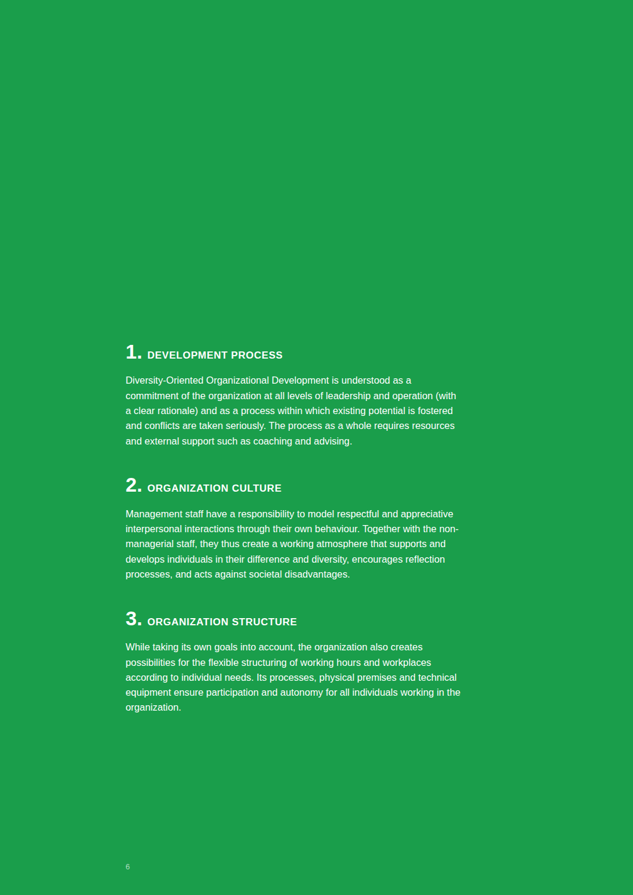1. DEVELOPMENT PROCESS
Diversity-Oriented Organizational Development is understood as a commitment of the organization at all levels of leadership and operation (with a clear rationale) and as a process within which existing potential is fostered and conflicts are taken seriously. The process as a whole requires resources and external support such as coaching and advising.
2. ORGANIZATION CULTURE
Management staff have a responsibility to model respectful and appreciative interpersonal interactions through their own behaviour. Together with the non-managerial staff, they thus create a working atmosphere that supports and develops individuals in their difference and diversity, encourages reflection processes, and acts against societal disadvantages.
3. ORGANIZATION STRUCTURE
While taking its own goals into account, the organization also creates possibilities for the flexible structuring of working hours and workplaces according to individual needs. Its processes, physical premises and technical equipment ensure participation and autonomy for all individuals working in the organization.
6